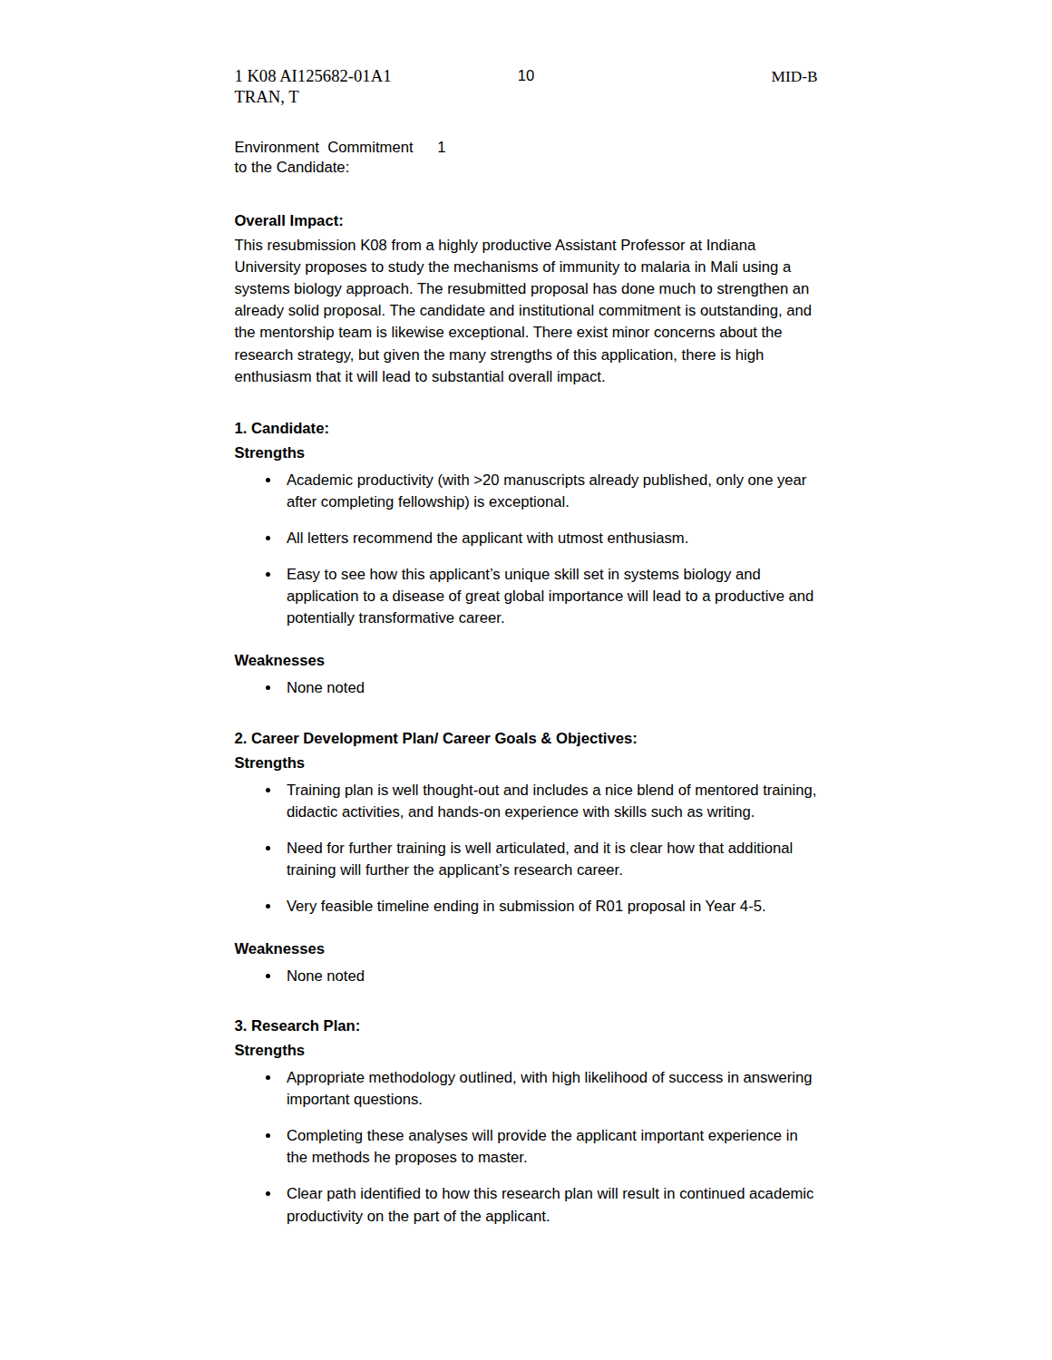1 K08 AI125682-01A1
TRAN, T
10
MID-B
Environment Commitment1
to the Candidate:
Overall Impact:
This resubmission K08 from a highly productive Assistant Professor at Indiana University proposes to study the mechanisms of immunity to malaria in Mali using a systems biology approach. The resubmitted proposal has done much to strengthen an already solid proposal. The candidate and institutional commitment is outstanding, and the mentorship team is likewise exceptional. There exist minor concerns about the research strategy, but given the many strengths of this application, there is high enthusiasm that it will lead to substantial overall impact.
1. Candidate:
Strengths
Academic productivity (with >20 manuscripts already published, only one year after completing fellowship) is exceptional.
All letters recommend the applicant with utmost enthusiasm.
Easy to see how this applicant’s unique skill set in systems biology and application to a disease of great global importance will lead to a productive and potentially transformative career.
Weaknesses
None noted
2. Career Development Plan/ Career Goals & Objectives:
Strengths
Training plan is well thought-out and includes a nice blend of mentored training, didactic activities, and hands-on experience with skills such as writing.
Need for further training is well articulated, and it is clear how that additional training will further the applicant’s research career.
Very feasible timeline ending in submission of R01 proposal in Year 4-5.
Weaknesses
None noted
3. Research Plan:
Strengths
Appropriate methodology outlined, with high likelihood of success in answering important questions.
Completing these analyses will provide the applicant important experience in the methods he proposes to master.
Clear path identified to how this research plan will result in continued academic productivity on the part of the applicant.